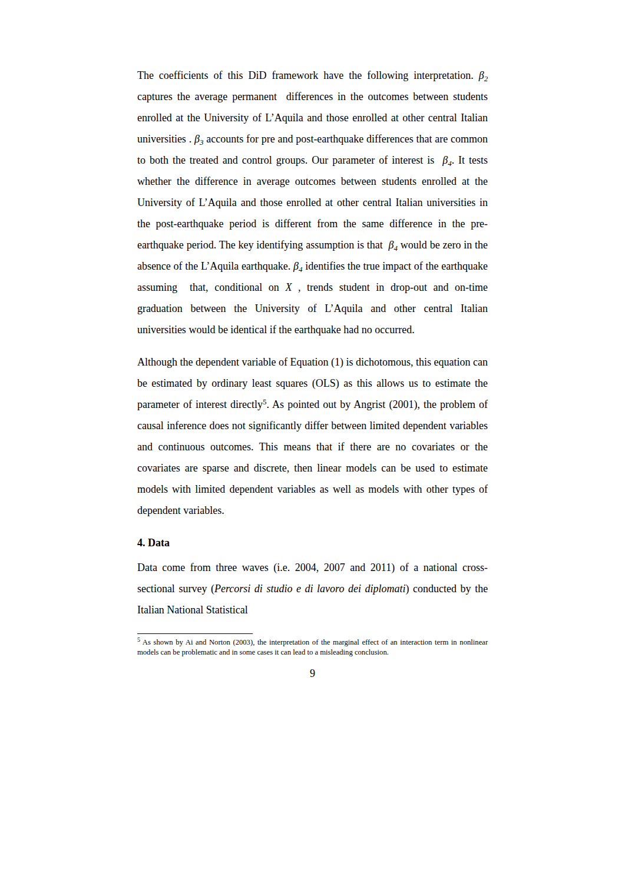The coefficients of this DiD framework have the following interpretation. β2 captures the average permanent differences in the outcomes between students enrolled at the University of L’Aquila and those enrolled at other central Italian universities . β3 accounts for pre and post-earthquake differences that are common to both the treated and control groups. Our parameter of interest is β4. It tests whether the difference in average outcomes between students enrolled at the University of L’Aquila and those enrolled at other central Italian universities in the post-earthquake period is different from the same difference in the pre-earthquake period. The key identifying assumption is that β4 would be zero in the absence of the L’Aquila earthquake. β4 identifies the true impact of the earthquake assuming that, conditional on X , trends student in drop-out and on-time graduation between the University of L’Aquila and other central Italian universities would be identical if the earthquake had no occurred.
Although the dependent variable of Equation (1) is dichotomous, this equation can be estimated by ordinary least squares (OLS) as this allows us to estimate the parameter of interest directly5. As pointed out by Angrist (2001), the problem of causal inference does not significantly differ between limited dependent variables and continuous outcomes. This means that if there are no covariates or the covariates are sparse and discrete, then linear models can be used to estimate models with limited dependent variables as well as models with other types of dependent variables.
4. Data
Data come from three waves (i.e. 2004, 2007 and 2011) of a national cross-sectional survey (Percorsi di studio e di lavoro dei diplomati) conducted by the Italian National Statistical
5 As shown by Ai and Norton (2003), the interpretation of the marginal effect of an interaction term in nonlinear models can be problematic and in some cases it can lead to a misleading conclusion.
9